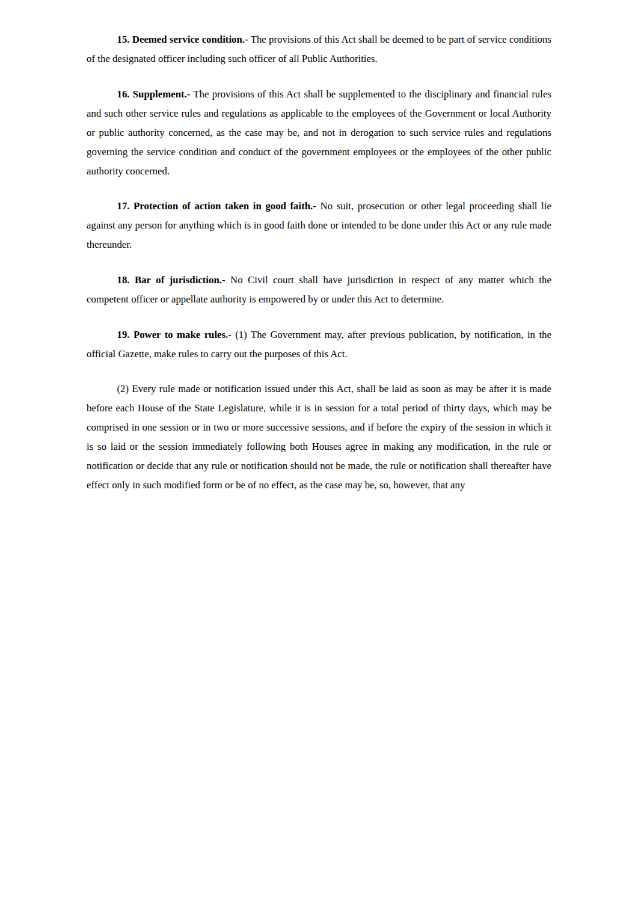15. Deemed service condition.- The provisions of this Act shall be deemed to be part of service conditions of the designated officer including such officer of all Public Authorities.
16. Supplement.- The provisions of this Act shall be supplemented to the disciplinary and financial rules and such other service rules and regulations as applicable to the employees of the Government or local Authority or public authority concerned, as the case may be, and not in derogation to such service rules and regulations governing the service condition and conduct of the government employees or the employees of the other public authority concerned.
17. Protection of action taken in good faith.- No suit, prosecution or other legal proceeding shall lie against any person for anything which is in good faith done or intended to be done under this Act or any rule made thereunder.
18. Bar of jurisdiction.- No Civil court shall have jurisdiction in respect of any matter which the competent officer or appellate authority is empowered by or under this Act to determine.
19. Power to make rules.- (1) The Government may, after previous publication, by notification, in the official Gazette, make rules to carry out the purposes of this Act.
(2) Every rule made or notification issued under this Act, shall be laid as soon as may be after it is made before each House of the State Legislature, while it is in session for a total period of thirty days, which may be comprised in one session or in two or more successive sessions, and if before the expiry of the session in which it is so laid or the session immediately following both Houses agree in making any modification, in the rule or notification or decide that any rule or notification should not be made, the rule or notification shall thereafter have effect only in such modified form or be of no effect, as the case may be, so, however, that any